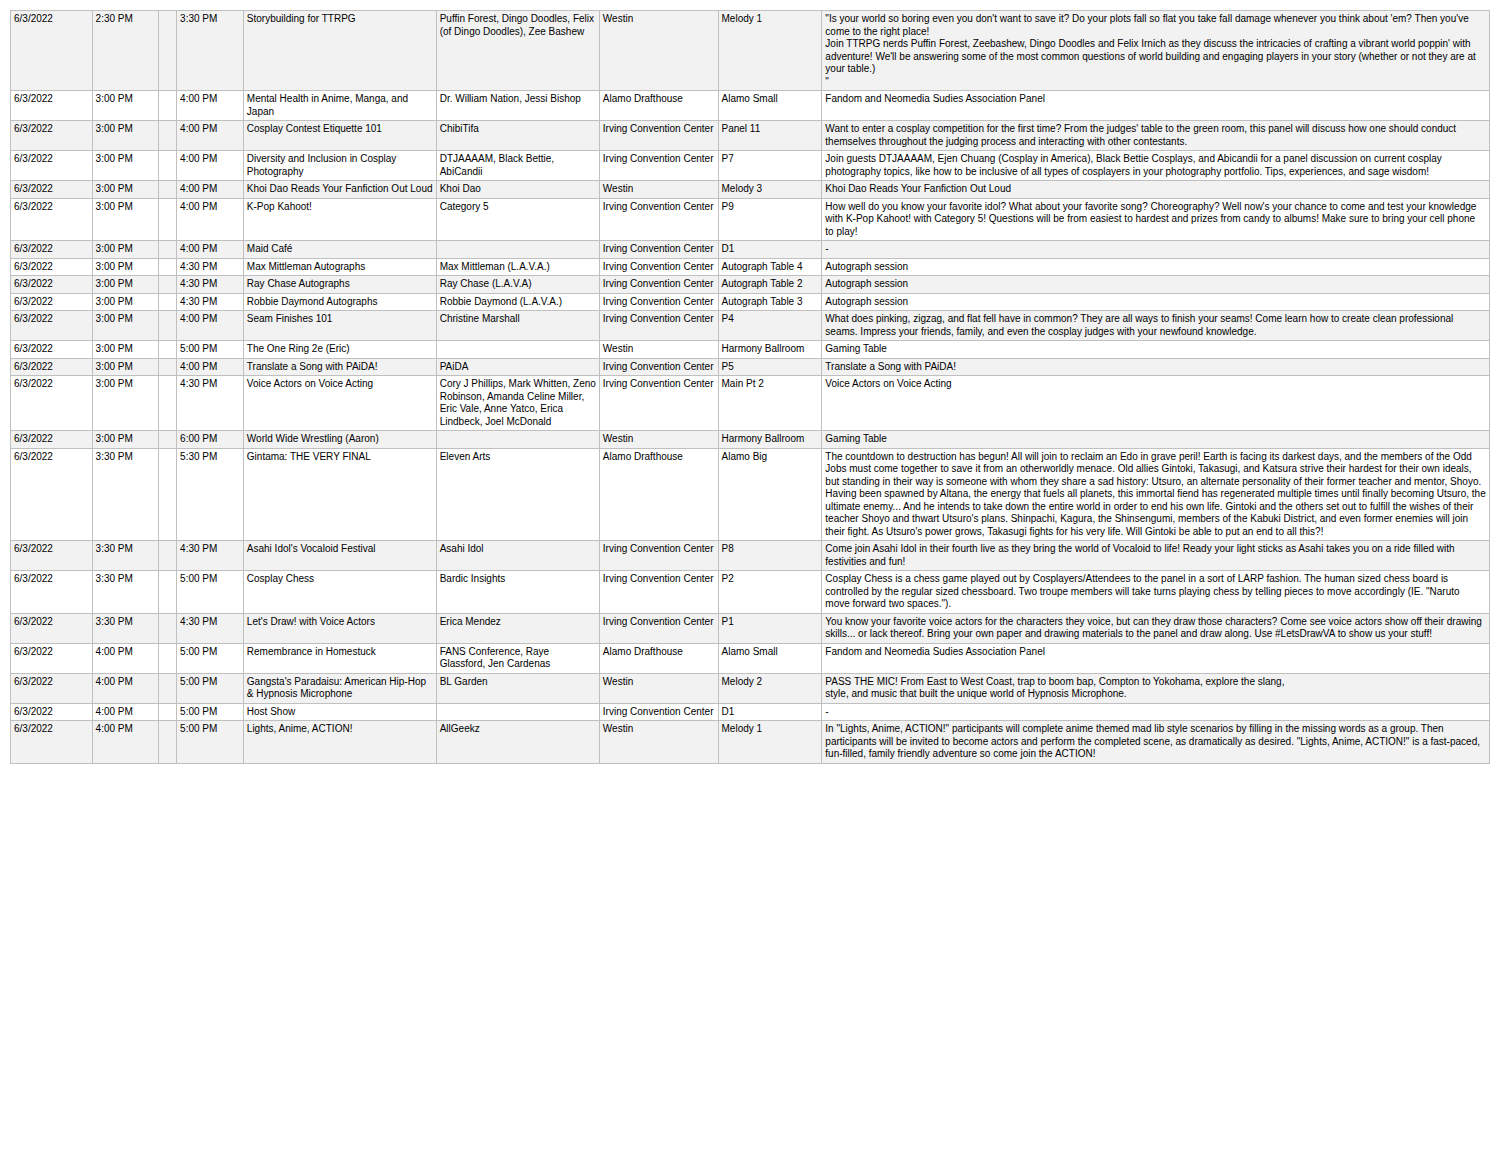| 6/3/2022 | 2:30 PM | | 3:30 PM | Storybuilding for TTRPG | Puffin Forest, Dingo Doodles, Felix (of Dingo Doodles), Zee Bashew | Westin | Melody 1 | "Is your world so boring even you don't want to save it? Do your plots fall so flat you take fall damage whenever you think about 'em? Then you've come to the right place! Join TTRPG nerds Puffin Forest, Zeebashew, Dingo Doodles and Felix Irnich as they discuss the intricacies of crafting a vibrant world poppin' with adventure! We'll be answering some of the most common questions of world building and engaging players in your story (whether or not they are at your table.) " |
| 6/3/2022 | 3:00 PM | | 4:00 PM | Mental Health in Anime, Manga, and Japan | Dr. William Nation, Jessi Bishop | Alamo Drafthouse | Alamo Small | Fandom and Neomedia Sudies Association Panel |
| 6/3/2022 | 3:00 PM | | 4:00 PM | Cosplay Contest Etiquette 101 | ChibiTifa | Irving Convention Center | Panel 11 | Want to enter a cosplay competition for the first time? From the judges' table to the green room, this panel will discuss how one should conduct themselves throughout the judging process and interacting with other contestants. |
| 6/3/2022 | 3:00 PM | | 4:00 PM | Diversity and Inclusion in Cosplay Photography | DTJAAAAM, Black Bettie, AbiCandii | Irving Convention Center | P7 | Join guests DTJAAAAM, Ejen Chuang (Cosplay in America), Black Bettie Cosplays, and Abicandii for a panel discussion on current cosplay photography topics, like how to be inclusive of all types of cosplayers in your photography portfolio. Tips, experiences, and sage wisdom! |
| 6/3/2022 | 3:00 PM | | 4:00 PM | Khoi Dao Reads Your Fanfiction Out Loud | Khoi Dao | Westin | Melody 3 | Khoi Dao Reads Your Fanfiction Out Loud |
| 6/3/2022 | 3:00 PM | | 4:00 PM | K-Pop Kahoot! | Category 5 | Irving Convention Center | P9 | How well do you know your favorite idol? What about your favorite song? Choreography? Well now's your chance to come and test your knowledge with K-Pop Kahoot! with Category 5! Questions will be from easiest to hardest and prizes from candy to albums! Make sure to bring your cell phone to play! |
| 6/3/2022 | 3:00 PM | | 4:00 PM | Maid Café | | Irving Convention Center | D1 | - |
| 6/3/2022 | 3:00 PM | | 4:30 PM | Max Mittleman Autographs | Max Mittleman (L.A.V.A.) | Irving Convention Center | Autograph Table 4 | Autograph session |
| 6/3/2022 | 3:00 PM | | 4:30 PM | Ray Chase Autographs | Ray Chase (L.A.V.A) | Irving Convention Center | Autograph Table 2 | Autograph session |
| 6/3/2022 | 3:00 PM | | 4:30 PM | Robbie Daymond Autographs | Robbie Daymond (L.A.V.A.) | Irving Convention Center | Autograph Table 3 | Autograph session |
| 6/3/2022 | 3:00 PM | | 4:00 PM | Seam Finishes 101 | Christine Marshall | Irving Convention Center | P4 | What does pinking, zigzag, and flat fell have in common? They are all ways to finish your seams! Come learn how to create clean professional seams. Impress your friends, family, and even the cosplay judges with your newfound knowledge. |
| 6/3/2022 | 3:00 PM | | 5:00 PM | The One Ring 2e (Eric) | | Westin | Harmony Ballroom | Gaming Table |
| 6/3/2022 | 3:00 PM | | 4:00 PM | Translate a Song with PAiDA! | PAiDA | Irving Convention Center | P5 | Translate a Song with PAiDA! |
| 6/3/2022 | 3:00 PM | | 4:30 PM | Voice Actors on Voice Acting | Cory J Phillips, Mark Whitten, Zeno Robinson, Amanda Celine Miller, Eric Vale, Anne Yatco, Erica Lindbeck, Joel McDonald | Irving Convention Center | Main Pt 2 | Voice Actors on Voice Acting |
| 6/3/2022 | 3:00 PM | | 6:00 PM | World Wide Wrestling (Aaron) | | Westin | Harmony Ballroom | Gaming Table |
| 6/3/2022 | 3:30 PM | | 5:30 PM | Gintama: THE VERY FINAL | Eleven Arts | Alamo Drafthouse | Alamo Big | The countdown to destruction has begun! All will join to reclaim an Edo in grave peril! Earth is facing its darkest days, and the members of the Odd Jobs must come together to save it from an otherworldly menace. Old allies Gintoki, Takasugi, and Katsura strive their hardest for their own ideals, but standing in their way is someone with whom they share a sad history: Utsuro, an alternate personality of their former teacher and mentor, Shoyo. Having been spawned by Altana, the energy that fuels all planets, this immortal fiend has regenerated multiple times until finally becoming Utsuro, the ultimate enemy... And he intends to take down the entire world in order to end his own life. Gintoki and the others set out to fulfill the wishes of their teacher Shoyo and thwart Utsuro's plans. Shinpachi, Kagura, the Shinsengumi, members of the Kabuki District, and even former enemies will join their fight. As Utsuro's power grows, Takasugi fights for his very life. Will Gintoki be able to put an end to all this?! |
| 6/3/2022 | 3:30 PM | | 4:30 PM | Asahi Idol's Vocaloid Festival | Asahi Idol | Irving Convention Center | P8 | Come join Asahi Idol in their fourth live as they bring the world of Vocaloid to life! Ready your light sticks as Asahi takes you on a ride filled with festivities and fun! |
| 6/3/2022 | 3:30 PM | | 5:00 PM | Cosplay Chess | Bardic Insights | Irving Convention Center | P2 | Cosplay Chess is a chess game played out by Cosplayers/Attendees to the panel in a sort of LARP fashion. The human sized chess board is controlled by the regular sized chessboard. Two troupe members will take turns playing chess by telling pieces to move accordingly (IE. "Naruto move forward two spaces."). |
| 6/3/2022 | 3:30 PM | | 4:30 PM | Let's Draw! with Voice Actors | Erica Mendez | Irving Convention Center | P1 | You know your favorite voice actors for the characters they voice, but can they draw those characters? Come see voice actors show off their drawing skills... or lack thereof. Bring your own paper and drawing materials to the panel and draw along. Use #LetsDrawVA to show us your stuff! |
| 6/3/2022 | 4:00 PM | | 5:00 PM | Remembrance in Homestuck | FANS Conference, Raye Glassford, Jen Cardenas | Alamo Drafthouse | Alamo Small | Fandom and Neomedia Sudies Association Panel |
| 6/3/2022 | 4:00 PM | | 5:00 PM | Gangsta's Paradaisu: American Hip-Hop & Hypnosis Microphone | BL Garden | Westin | Melody 2 | PASS THE MIC! From East to West Coast, trap to boom bap, Compton to Yokohama, explore the slang, style, and music that built the unique world of Hypnosis Microphone. |
| 6/3/2022 | 4:00 PM | | 5:00 PM | Host Show | | Irving Convention Center | D1 | - |
| 6/3/2022 | 4:00 PM | | 5:00 PM | Lights, Anime, ACTION! | AllGeekz | Westin | Melody 1 | In "Lights, Anime, ACTION!" participants will complete anime themed mad lib style scenarios by filling in the missing words as a group. Then participants will be invited to become actors and perform the completed scene, as dramatically as desired. "Lights, Anime, ACTION!" is a fast-paced, fun-filled, family friendly adventure so come join the ACTION! |